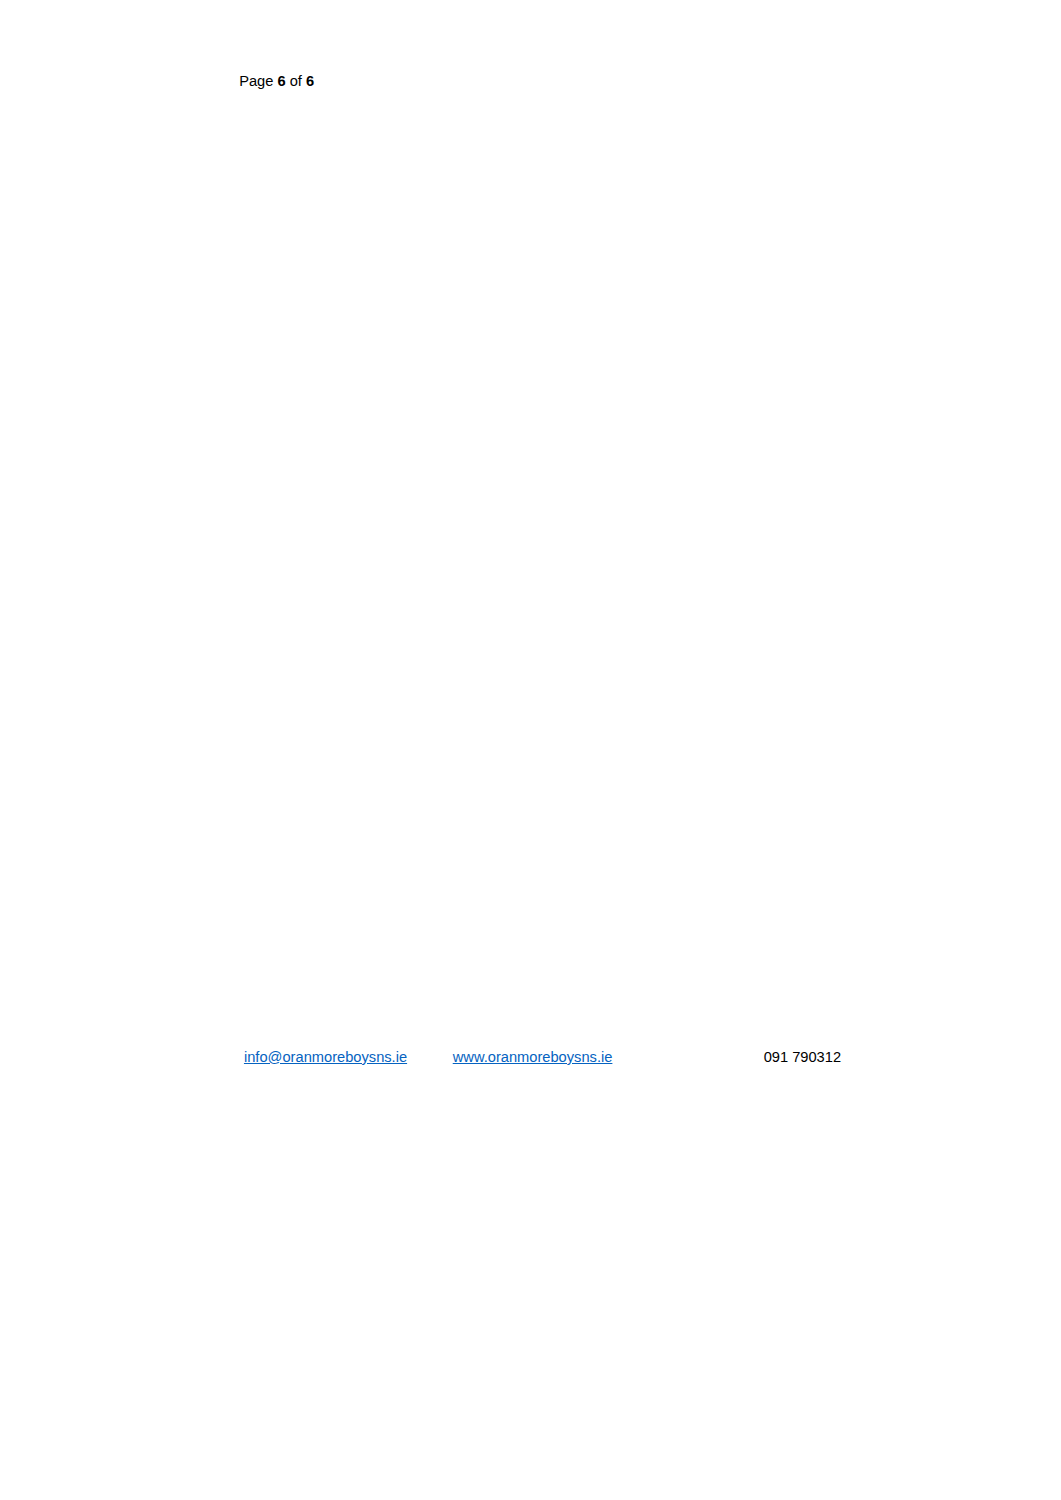Page 6 of 6
info@oranmoreboysns.ie www.oranmoreboysns.ie 091 790312